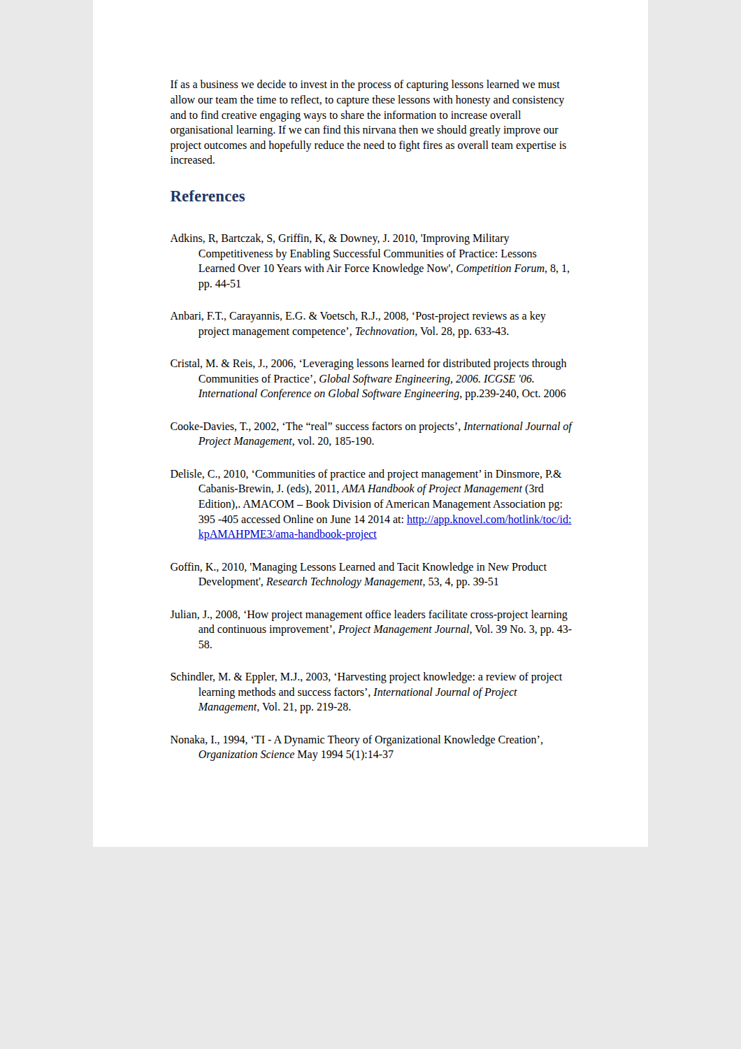If as a business we decide to invest in the process of capturing lessons learned we must allow our team the time to reflect, to capture these lessons with honesty and consistency and to find creative engaging ways to share the information to increase overall organisational learning. If we can find this nirvana then we should greatly improve our project outcomes and hopefully reduce the need to fight fires as overall team expertise is increased.
References
Adkins, R, Bartczak, S, Griffin, K, & Downey, J. 2010, 'Improving Military Competitiveness by Enabling Successful Communities of Practice: Lessons Learned Over 10 Years with Air Force Knowledge Now', Competition Forum, 8, 1, pp. 44-51
Anbari, F.T., Carayannis, E.G. & Voetsch, R.J., 2008, ‘Post-project reviews as a key project management competence’, Technovation, Vol. 28, pp. 633-43.
Cristal, M. & Reis, J., 2006, ‘Leveraging lessons learned for distributed projects through Communities of Practice’, Global Software Engineering, 2006. ICGSE '06. International Conference on Global Software Engineering, pp.239-240, Oct. 2006
Cooke-Davies, T., 2002, ‘The “real” success factors on projects’, International Journal of Project Management, vol. 20, 185-190.
Delisle, C., 2010, ‘Communities of practice and project management’ in Dinsmore, P.& Cabanis-Brewin, J. (eds), 2011, AMA Handbook of Project Management (3rd Edition),. AMACOM – Book Division of American Management Association pg: 395 -405 accessed Online on June 14 2014 at: http://app.knovel.com/hotlink/toc/id:kpAMAHPME3/ama-handbook-project
Goffin, K., 2010, 'Managing Lessons Learned and Tacit Knowledge in New Product Development', Research Technology Management, 53, 4, pp. 39-51
Julian, J., 2008, ‘How project management office leaders facilitate cross-project learning and continuous improvement’, Project Management Journal, Vol. 39 No. 3, pp. 43-58.
Schindler, M. & Eppler, M.J., 2003, ‘Harvesting project knowledge: a review of project learning methods and success factors’, International Journal of Project Management, Vol. 21, pp. 219-28.
Nonaka, I., 1994, ‘TI - A Dynamic Theory of Organizational Knowledge Creation’, Organization Science May 1994 5(1):14-37